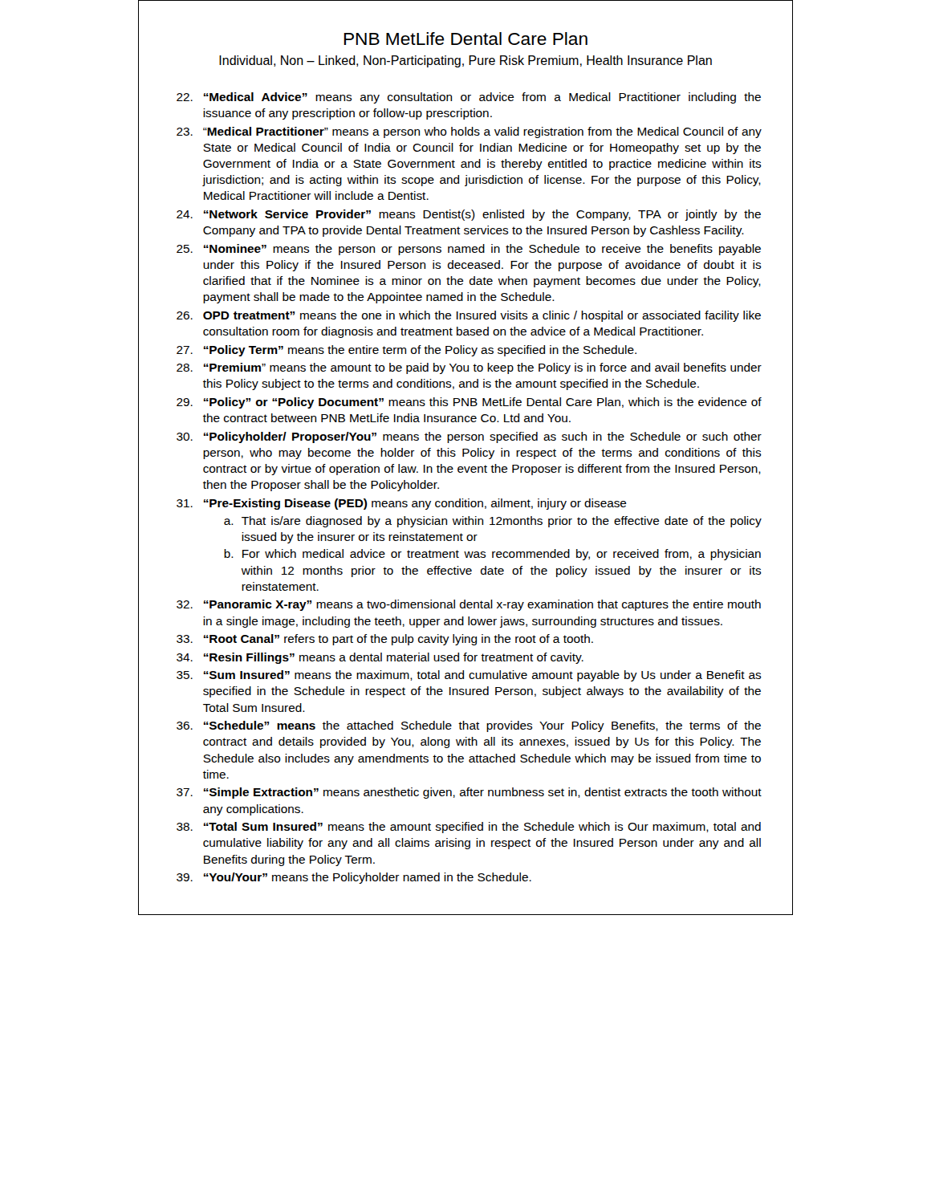PNB MetLife Dental Care Plan
Individual, Non – Linked, Non-Participating, Pure Risk Premium, Health Insurance Plan
“Medical Advice” means any consultation or advice from a Medical Practitioner including the issuance of any prescription or follow-up prescription.
“Medical Practitioner” means a person who holds a valid registration from the Medical Council of any State or Medical Council of India or Council for Indian Medicine or for Homeopathy set up by the Government of India or a State Government and is thereby entitled to practice medicine within its jurisdiction; and is acting within its scope and jurisdiction of license. For the purpose of this Policy, Medical Practitioner will include a Dentist.
“Network Service Provider” means Dentist(s) enlisted by the Company, TPA or jointly by the Company and TPA to provide Dental Treatment services to the Insured Person by Cashless Facility.
“Nominee” means the person or persons named in the Schedule to receive the benefits payable under this Policy if the Insured Person is deceased. For the purpose of avoidance of doubt it is clarified that if the Nominee is a minor on the date when payment becomes due under the Policy, payment shall be made to the Appointee named in the Schedule.
OPD treatment” means the one in which the Insured visits a clinic / hospital or associated facility like consultation room for diagnosis and treatment based on the advice of a Medical Practitioner.
“Policy Term” means the entire term of the Policy as specified in the Schedule.
“Premium” means the amount to be paid by You to keep the Policy is in force and avail benefits under this Policy subject to the terms and conditions, and is the amount specified in the Schedule.
“Policy” or “Policy Document” means this PNB MetLife Dental Care Plan, which is the evidence of the contract between PNB MetLife India Insurance Co. Ltd and You.
“Policyholder/ Proposer/You” means the person specified as such in the Schedule or such other person, who may become the holder of this Policy in respect of the terms and conditions of this contract or by virtue of operation of law. In the event the Proposer is different from the Insured Person, then the Proposer shall be the Policyholder.
“Pre-Existing Disease (PED) means any condition, ailment, injury or disease
That is/are diagnosed by a physician within 12months prior to the effective date of the policy issued by the insurer or its reinstatement or
For which medical advice or treatment was recommended by, or received from, a physician within 12 months prior to the effective date of the policy issued by the insurer or its reinstatement.
“Panoramic X-ray” means a two-dimensional dental x-ray examination that captures the entire mouth in a single image, including the teeth, upper and lower jaws, surrounding structures and tissues.
“Root Canal” refers to part of the pulp cavity lying in the root of a tooth.
“Resin Fillings” means a dental material used for treatment of cavity.
“Sum Insured” means the maximum, total and cumulative amount payable by Us under a Benefit as specified in the Schedule in respect of the Insured Person, subject always to the availability of the Total Sum Insured.
“Schedule” means the attached Schedule that provides Your Policy Benefits, the terms of the contract and details provided by You, along with all its annexes, issued by Us for this Policy. The Schedule also includes any amendments to the attached Schedule which may be issued from time to time.
“Simple Extraction” means anesthetic given, after numbness set in, dentist extracts the tooth without any complications.
“Total Sum Insured” means the amount specified in the Schedule which is Our maximum, total and cumulative liability for any and all claims arising in respect of the Insured Person under any and all Benefits during the Policy Term.
“You/Your” means the Policyholder named in the Schedule.